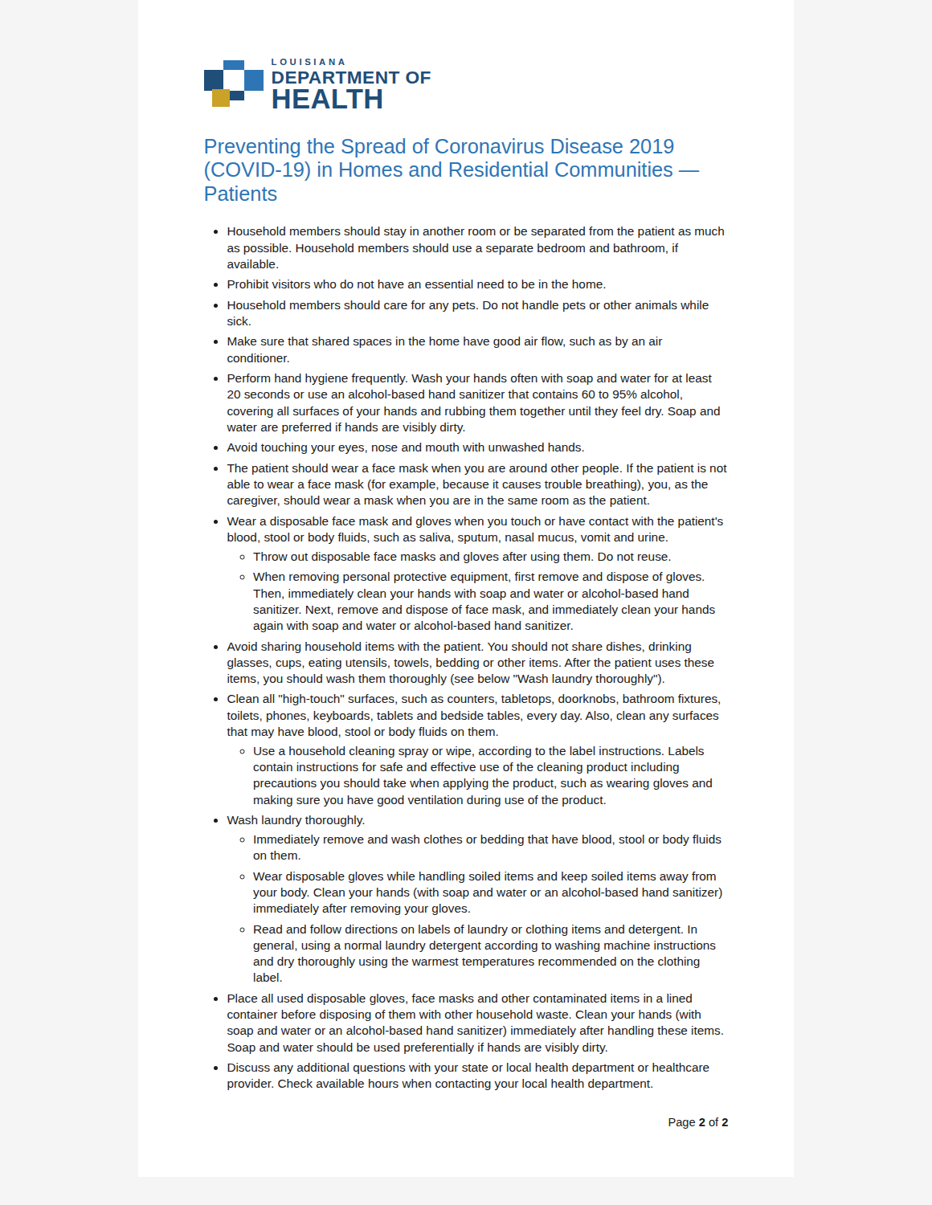Louisiana
Department of
Health
Preventing the Spread of Coronavirus Disease 2019 (COVID-19) in Homes and Residential Communities — Patients
Household members should stay in another room or be separated from the patient as much as possible. Household members should use a separate bedroom and bathroom, if available.
Prohibit visitors who do not have an essential need to be in the home.
Household members should care for any pets. Do not handle pets or other animals while sick.
Make sure that shared spaces in the home have good air flow, such as by an air conditioner.
Perform hand hygiene frequently. Wash your hands often with soap and water for at least 20 seconds or use an alcohol-based hand sanitizer that contains 60 to 95% alcohol, covering all surfaces of your hands and rubbing them together until they feel dry. Soap and water are preferred if hands are visibly dirty.
Avoid touching your eyes, nose and mouth with unwashed hands.
The patient should wear a face mask when you are around other people. If the patient is not able to wear a face mask (for example, because it causes trouble breathing), you, as the caregiver, should wear a mask when you are in the same room as the patient.
Wear a disposable face mask and gloves when you touch or have contact with the patient's blood, stool or body fluids, such as saliva, sputum, nasal mucus, vomit and urine.
Throw out disposable face masks and gloves after using them. Do not reuse.
When removing personal protective equipment, first remove and dispose of gloves. Then, immediately clean your hands with soap and water or alcohol-based hand sanitizer. Next, remove and dispose of face mask, and immediately clean your hands again with soap and water or alcohol-based hand sanitizer.
Avoid sharing household items with the patient. You should not share dishes, drinking glasses, cups, eating utensils, towels, bedding or other items. After the patient uses these items, you should wash them thoroughly (see below "Wash laundry thoroughly").
Clean all "high-touch" surfaces, such as counters, tabletops, doorknobs, bathroom fixtures, toilets, phones, keyboards, tablets and bedside tables, every day. Also, clean any surfaces that may have blood, stool or body fluids on them.
Use a household cleaning spray or wipe, according to the label instructions. Labels contain instructions for safe and effective use of the cleaning product including precautions you should take when applying the product, such as wearing gloves and making sure you have good ventilation during use of the product.
Wash laundry thoroughly.
Immediately remove and wash clothes or bedding that have blood, stool or body fluids on them.
Wear disposable gloves while handling soiled items and keep soiled items away from your body. Clean your hands (with soap and water or an alcohol-based hand sanitizer) immediately after removing your gloves.
Read and follow directions on labels of laundry or clothing items and detergent. In general, using a normal laundry detergent according to washing machine instructions and dry thoroughly using the warmest temperatures recommended on the clothing label.
Place all used disposable gloves, face masks and other contaminated items in a lined container before disposing of them with other household waste. Clean your hands (with soap and water or an alcohol-based hand sanitizer) immediately after handling these items. Soap and water should be used preferentially if hands are visibly dirty.
Discuss any additional questions with your state or local health department or healthcare provider. Check available hours when contacting your local health department.
Page 2 of 2